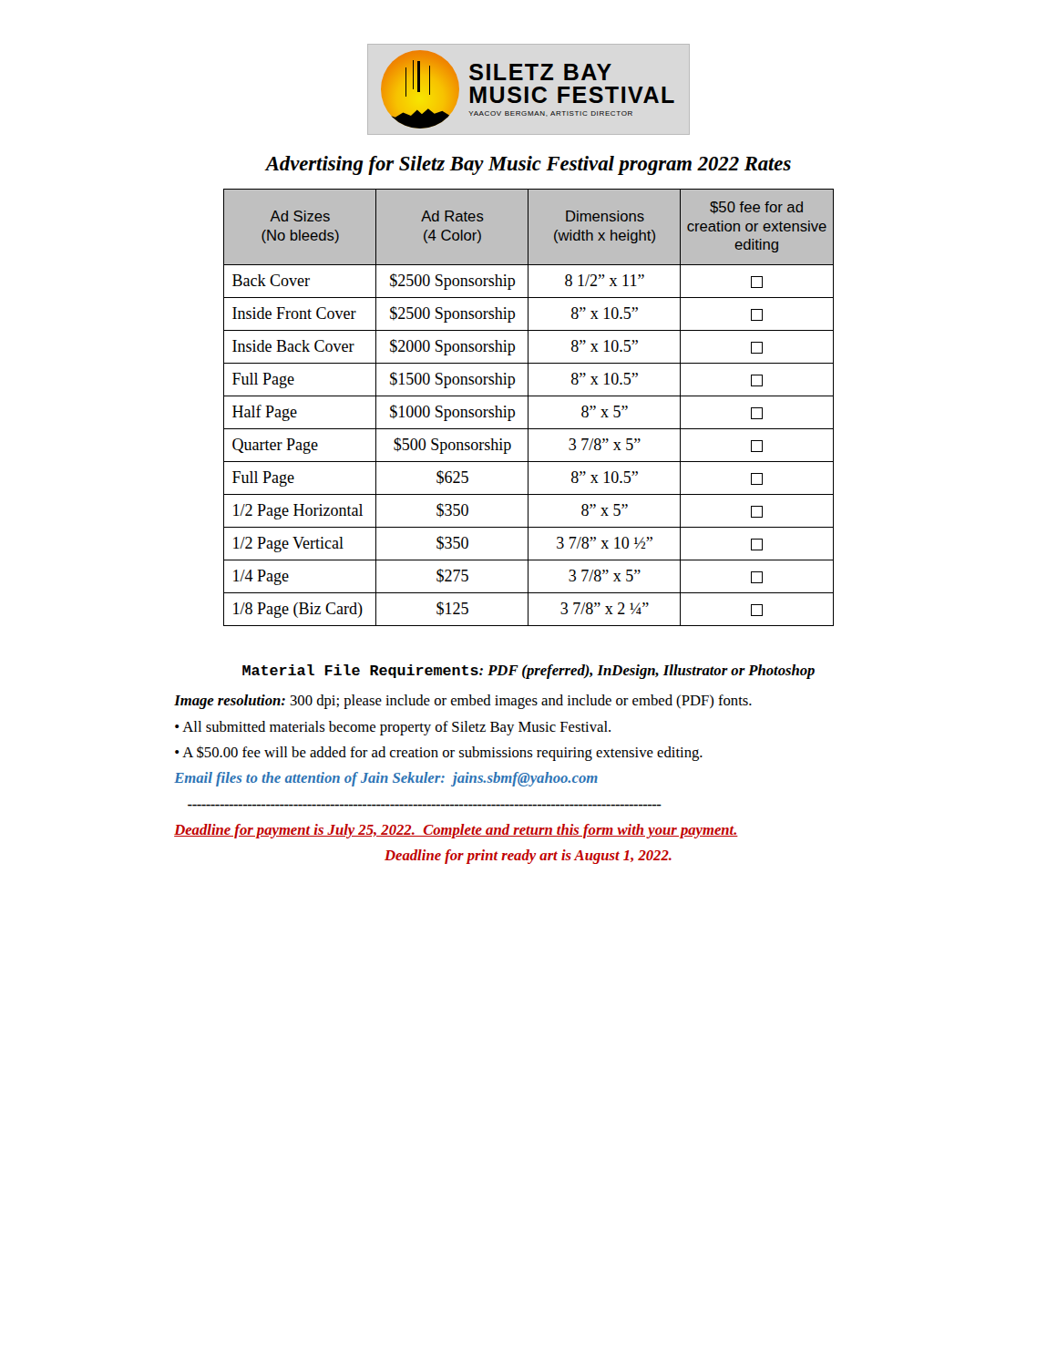SILETZ BAY MUSIC FESTIVAL YAACOV BERGMAN, ARTISTIC DIRECTOR
Advertising for Siletz Bay Music Festival program 2022 Rates
| Ad Sizes (No bleeds) | Ad Rates (4 Color) | Dimensions (width x height) | $50 fee for ad creation or extensive editing |
| --- | --- | --- | --- |
| Back Cover | $2500 Sponsorship | 8 1/2” x 11” | |
| Inside Front Cover | $2500 Sponsorship | 8” x 10.5” | |
| Inside Back Cover | $2000 Sponsorship | 8” x 10.5” | |
| Full Page | $1500 Sponsorship | 8” x 10.5” | |
| Half Page | $1000 Sponsorship | 8” x 5” | |
| Quarter Page | $500 Sponsorship | 3 7/8” x 5” | |
| Full Page | $625 | 8” x 10.5” | |
| 1/2 Page Horizontal | $350 | 8” x 5” | |
| 1/2 Page Vertical | $350 | 3 7/8” x 10 ½” | |
| 1/4 Page | $275 | 3 7/8” x 5” | |
| 1/8 Page (Biz Card) | $125 | 3 7/8” x 2 ¼” | |
Material File Requirements: PDF (preferred), InDesign, Illustrator or Photoshop
Image resolution: 300 dpi; please include or embed images and include or embed (PDF) fonts.
• All submitted materials become property of Siletz Bay Music Festival.
• A $50.00 fee will be added for ad creation or submissions requiring extensive editing.
Email files to the attention of Jain Sekuler: jains.sbmf@yahoo.com
-------------------------------------------------------------------------------------------------------
Deadline for payment is July 25, 2022. Complete and return this form with your payment.
Deadline for print ready art is August 1, 2022.